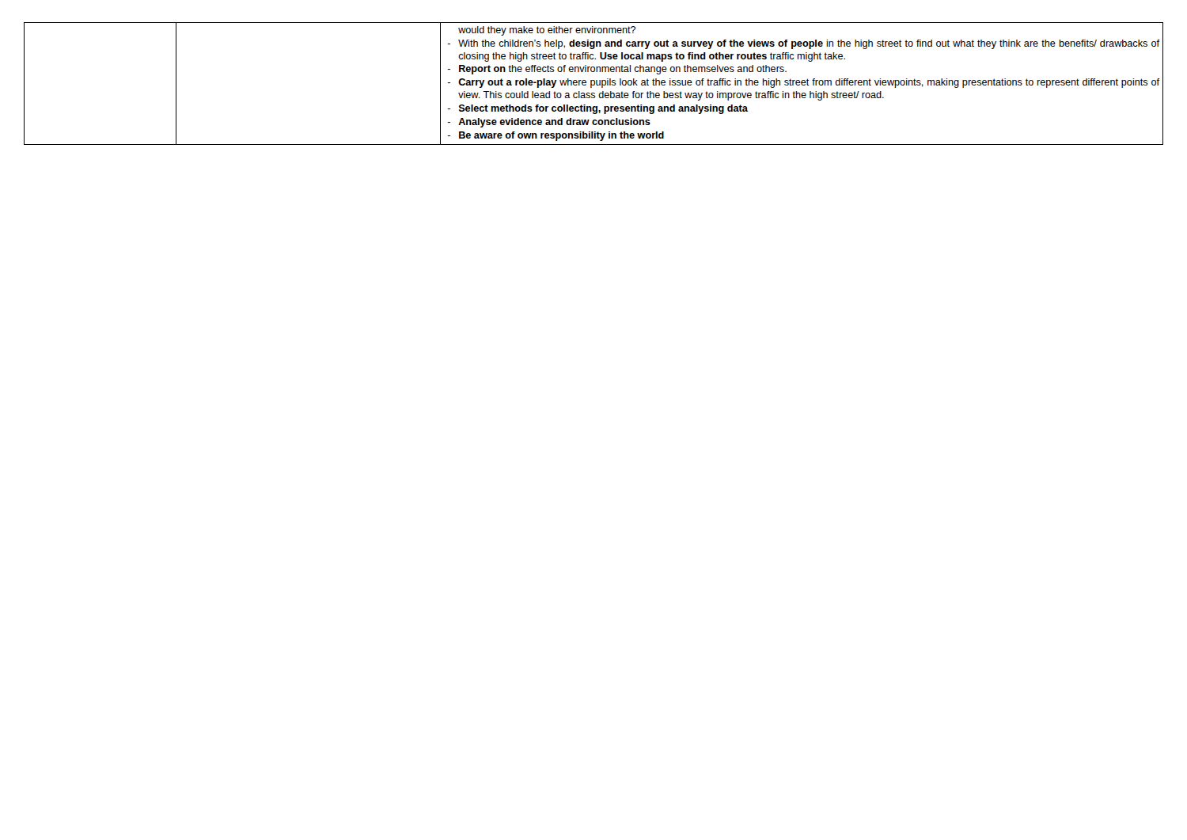| | | would they make to either environment? With the children’s help, design and carry out a survey of the views of people in the high street to find out what they think are the benefits/ drawbacks of closing the high street to traffic. Use local maps to find other routes traffic might take. Report on the effects of environmental change on themselves and others. Carry out a role-play where pupils look at the issue of traffic in the high street from different viewpoints, making presentations to represent different points of view. This could lead to a class debate for the best way to improve traffic in the high street/ road. Select methods for collecting, presenting and analysing data Analyse evidence and draw conclusions Be aware of own responsibility in the world |